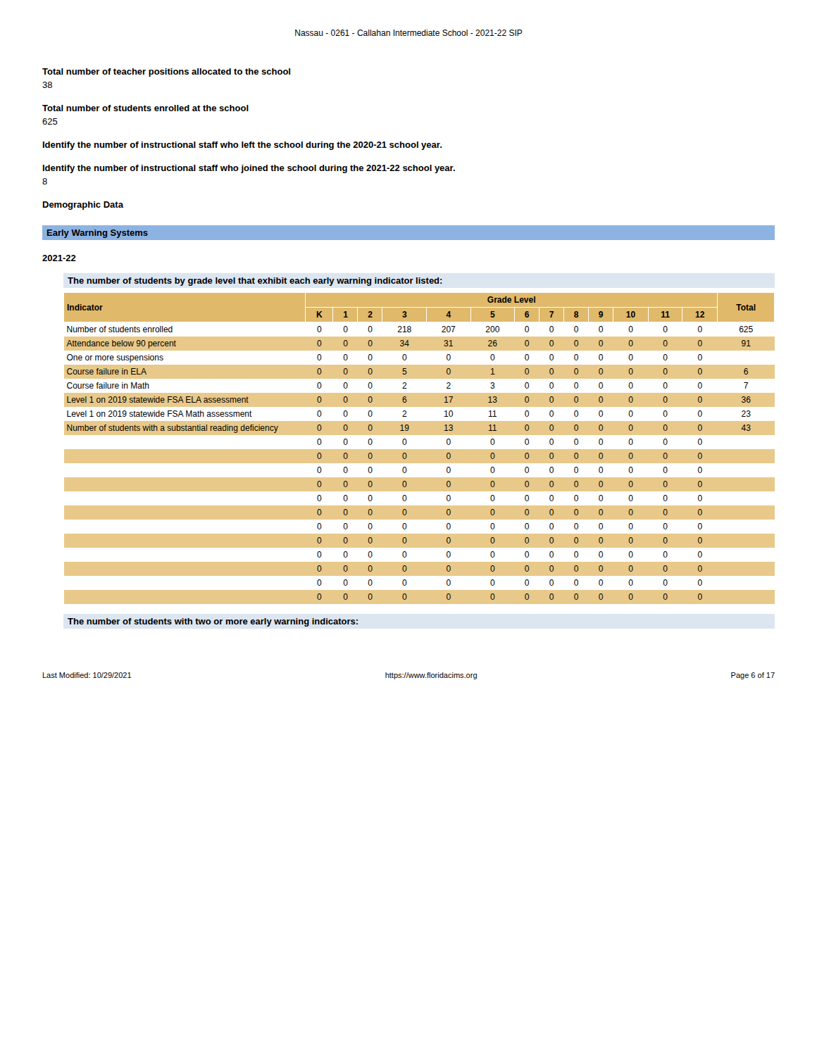Nassau - 0261 - Callahan Intermediate School - 2021-22 SIP
Total number of teacher positions allocated to the school
38
Total number of students enrolled at the school
625
Identify the number of instructional staff who left the school during the 2020-21 school year.
Identify the number of instructional staff who joined the school during the 2021-22 school year.
8
Demographic Data
Early Warning Systems
2021-22
The number of students by grade level that exhibit each early warning indicator listed:
| Indicator | Grade Level | Total |
| --- | --- | --- |
| K | 1 | 2 | 3 | 4 | 5 | 6 | 7 | 8 | 9 | 10 | 11 | 12 |
| Number of students enrolled | 0 | 0 | 0 | 218 | 207 | 200 | 0 | 0 | 0 | 0 | 0 | 0 | 0 | 625 |
| Attendance below 90 percent | 0 | 0 | 0 | 34 | 31 | 26 | 0 | 0 | 0 | 0 | 0 | 0 | 0 | 91 |
| One or more suspensions | 0 | 0 | 0 | 0 | 0 | 0 | 0 | 0 | 0 | 0 | 0 | 0 | 0 | |
| Course failure in ELA | 0 | 0 | 0 | 5 | 0 | 1 | 0 | 0 | 0 | 0 | 0 | 0 | 0 | 6 |
| Course failure in Math | 0 | 0 | 0 | 2 | 2 | 3 | 0 | 0 | 0 | 0 | 0 | 0 | 0 | 7 |
| Level 1 on 2019 statewide FSA ELA assessment | 0 | 0 | 0 | 6 | 17 | 13 | 0 | 0 | 0 | 0 | 0 | 0 | 0 | 36 |
| Level 1 on 2019 statewide FSA Math assessment | 0 | 0 | 0 | 2 | 10 | 11 | 0 | 0 | 0 | 0 | 0 | 0 | 0 | 23 |
| Number of students with a substantial reading deficiency | 0 | 0 | 0 | 19 | 13 | 11 | 0 | 0 | 0 | 0 | 0 | 0 | 0 | 43 |
| | 0 | 0 | 0 | 0 | 0 | 0 | 0 | 0 | 0 | 0 | 0 | 0 | 0 | |
| | 0 | 0 | 0 | 0 | 0 | 0 | 0 | 0 | 0 | 0 | 0 | 0 | 0 | |
| | 0 | 0 | 0 | 0 | 0 | 0 | 0 | 0 | 0 | 0 | 0 | 0 | 0 | |
| | 0 | 0 | 0 | 0 | 0 | 0 | 0 | 0 | 0 | 0 | 0 | 0 | 0 | |
| | 0 | 0 | 0 | 0 | 0 | 0 | 0 | 0 | 0 | 0 | 0 | 0 | 0 | |
| | 0 | 0 | 0 | 0 | 0 | 0 | 0 | 0 | 0 | 0 | 0 | 0 | 0 | |
| | 0 | 0 | 0 | 0 | 0 | 0 | 0 | 0 | 0 | 0 | 0 | 0 | 0 | |
| | 0 | 0 | 0 | 0 | 0 | 0 | 0 | 0 | 0 | 0 | 0 | 0 | 0 | |
| | 0 | 0 | 0 | 0 | 0 | 0 | 0 | 0 | 0 | 0 | 0 | 0 | 0 | |
| | 0 | 0 | 0 | 0 | 0 | 0 | 0 | 0 | 0 | 0 | 0 | 0 | 0 | |
| | 0 | 0 | 0 | 0 | 0 | 0 | 0 | 0 | 0 | 0 | 0 | 0 | 0 | |
| | 0 | 0 | 0 | 0 | 0 | 0 | 0 | 0 | 0 | 0 | 0 | 0 | 0 | |
The number of students with two or more early warning indicators:
Last Modified: 10/29/2021 https://www.floridacims.org Page 6 of 17